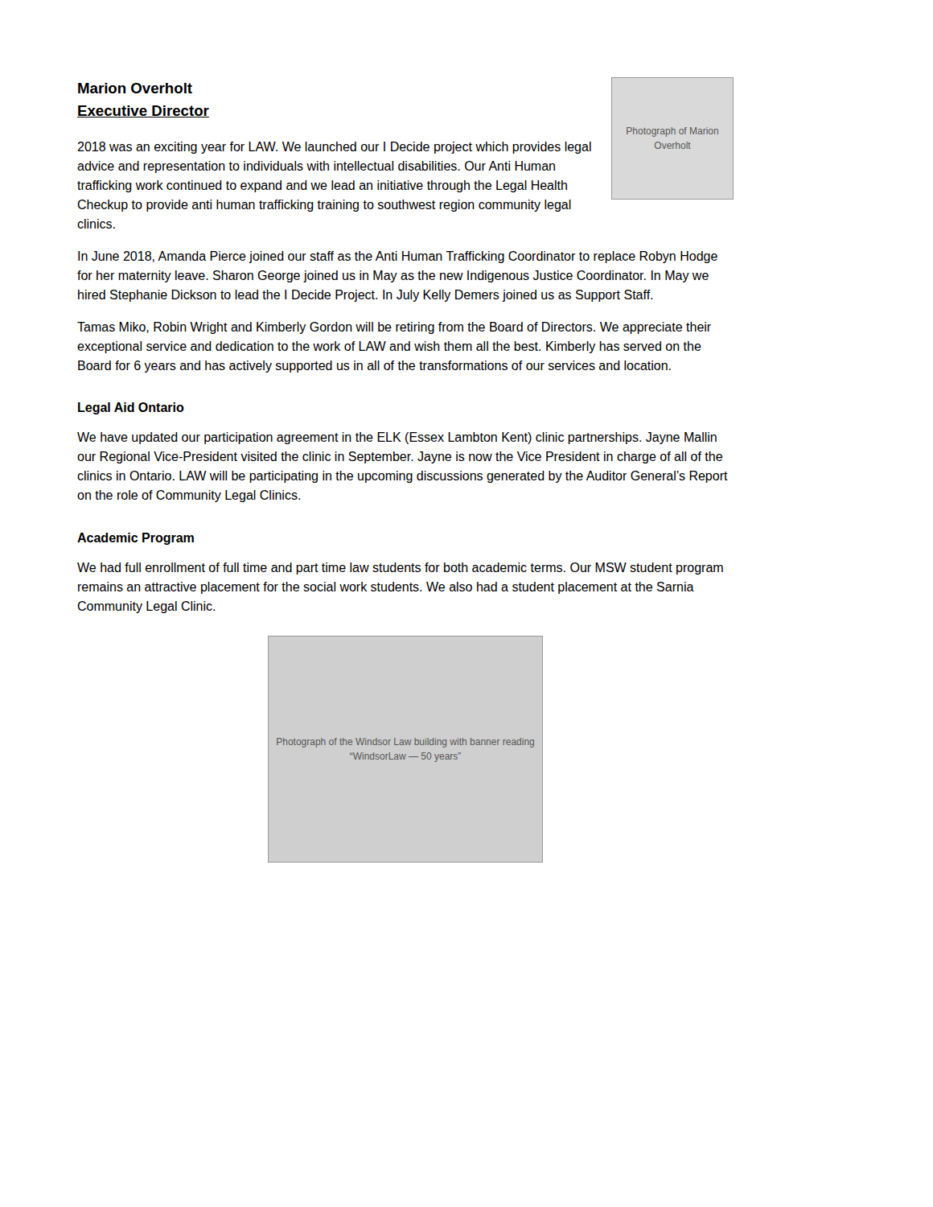Photograph of Marion Overholt
Marion Overholt
Executive Director
2018 was an exciting year for LAW. We launched our I Decide project which provides legal advice and representation to individuals with intellectual disabilities. Our Anti Human trafficking work continued to expand and we lead an initiative through the Legal Health Checkup to provide anti human trafficking training to southwest region community legal clinics.
In June 2018, Amanda Pierce joined our staff as the Anti Human Trafficking Coordinator to replace Robyn Hodge for her maternity leave. Sharon George joined us in May as the new Indigenous Justice Coordinator. In May we hired Stephanie Dickson to lead the I Decide Project. In July Kelly Demers joined us as Support Staff.
Tamas Miko, Robin Wright and Kimberly Gordon will be retiring from the Board of Directors. We appreciate their exceptional service and dedication to the work of LAW and wish them all the best. Kimberly has served on the Board for 6 years and has actively supported us in all of the transformations of our services and location.
Legal Aid Ontario
We have updated our participation agreement in the ELK (Essex Lambton Kent) clinic partnerships. Jayne Mallin our Regional Vice-President visited the clinic in September. Jayne is now the Vice President in charge of all of the clinics in Ontario. LAW will be participating in the upcoming discussions generated by the Auditor General’s Report on the role of Community Legal Clinics.
Academic Program
We had full enrollment of full time and part time law students for both academic terms. Our MSW student program remains an attractive placement for the social work students. We also had a student placement at the Sarnia Community Legal Clinic.
Photograph of the Windsor Law building with banner reading “WindsorLaw — 50 years”